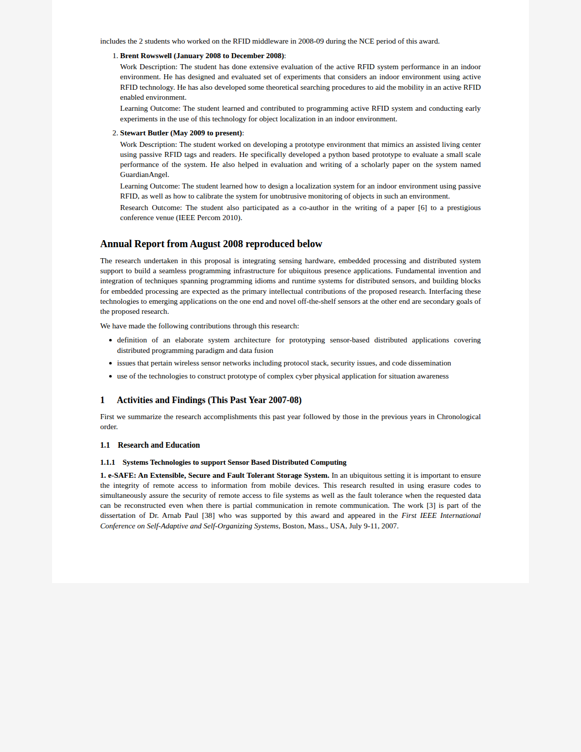includes the 2 students who worked on the RFID middleware in 2008-09 during the NCE period of this award.
Brent Rowswell (January 2008 to December 2008):
Work Description: The student has done extensive evaluation of the active RFID system performance in an indoor environment. He has designed and evaluated set of experiments that considers an indoor environment using active RFID technology. He has also developed some theoretical searching procedures to aid the mobility in an active RFID enabled environment.
Learning Outcome: The student learned and contributed to programming active RFID system and conducting early experiments in the use of this technology for object localization in an indoor environment.
Stewart Butler (May 2009 to present):
Work Description: The student worked on developing a prototype environment that mimics an assisted living center using passive RFID tags and readers. He specifically developed a python based prototype to evaluate a small scale performance of the system. He also helped in evaluation and writing of a scholarly paper on the system named GuardianAngel.
Learning Outcome: The student learned how to design a localization system for an indoor environment using passive RFID, as well as how to calibrate the system for unobtrusive monitoring of objects in such an environment.
Research Outcome: The student also participated as a co-author in the writing of a paper [6] to a prestigious conference venue (IEEE Percom 2010).
Annual Report from August 2008 reproduced below
The research undertaken in this proposal is integrating sensing hardware, embedded processing and distributed system support to build a seamless programming infrastructure for ubiquitous presence applications. Fundamental invention and integration of techniques spanning programming idioms and runtime systems for distributed sensors, and building blocks for embedded processing are expected as the primary intellectual contributions of the proposed research. Interfacing these technologies to emerging applications on the one end and novel off-the-shelf sensors at the other end are secondary goals of the proposed research.
We have made the following contributions through this research:
definition of an elaborate system architecture for prototyping sensor-based distributed applications covering distributed programming paradigm and data fusion
issues that pertain wireless sensor networks including protocol stack, security issues, and code dissemination
use of the technologies to construct prototype of complex cyber physical application for situation awareness
1 Activities and Findings (This Past Year 2007-08)
First we summarize the research accomplishments this past year followed by those in the previous years in Chronological order.
1.1 Research and Education
1.1.1 Systems Technologies to support Sensor Based Distributed Computing
1. e-SAFE: An Extensible, Secure and Fault Tolerant Storage System. In an ubiquitous setting it is important to ensure the integrity of remote access to information from mobile devices. This research resulted in using erasure codes to simultaneously assure the security of remote access to file systems as well as the fault tolerance when the requested data can be reconstructed even when there is partial communication in remote communication. The work [3] is part of the dissertation of Dr. Arnab Paul [38] who was supported by this award and appeared in the First IEEE International Conference on Self-Adaptive and Self-Organizing Systems, Boston, Mass., USA, July 9-11, 2007.